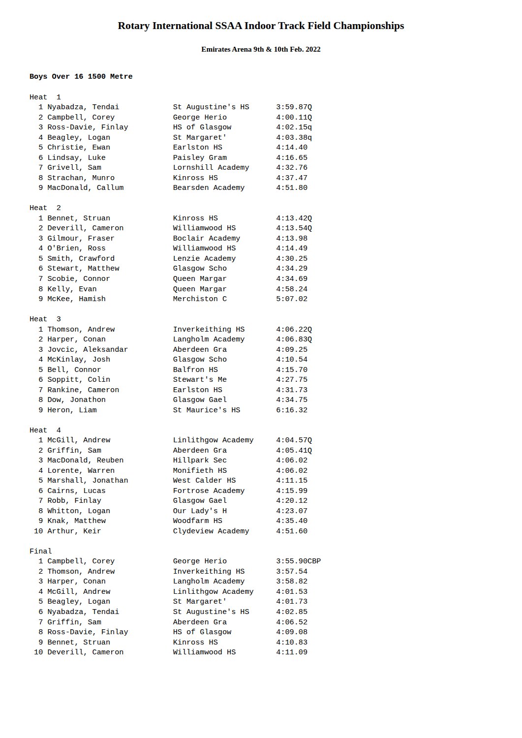Rotary International SSAA Indoor Track Field Championships
Emirates Arena 9th & 10th Feb. 2022
Boys Over 16 1500 Metre
Heat  1
  1 Nyabadza, Tendai            St Augustine's HS      3:59.87Q
  2 Campbell, Corey             George Herio           4:00.11Q
  3 Ross-Davie, Finlay          HS of Glasgow          4:02.15q
  4 Beagley, Logan              St Margaret'           4:03.38q
  5 Christie, Ewan              Earlston HS            4:14.40
  6 Lindsay, Luke               Paisley Gram           4:16.65
  7 Grivell, Sam                Lornshill Academy      4:32.76
  8 Strachan, Munro             Kinross HS             4:37.47
  9 MacDonald, Callum           Bearsden Academy       4:51.80

Heat  2
  1 Bennet, Struan              Kinross HS             4:13.42Q
  2 Deverill, Cameron           Williamwood HS         4:13.54Q
  3 Gilmour, Fraser             Boclair Academy        4:13.98
  4 O'Brien, Ross               Williamwood HS         4:14.49
  5 Smith, Crawford             Lenzie Academy         4:30.25
  6 Stewart, Matthew            Glasgow Scho           4:34.29
  7 Scobie, Connor              Queen Margar           4:34.69
  8 Kelly, Evan                 Queen Margar           4:58.24
  9 McKee, Hamish               Merchiston C           5:07.02

Heat  3
  1 Thomson, Andrew             Inverkeithing HS       4:06.22Q
  2 Harper, Conan               Langholm Academy       4:06.83Q
  3 Jovcic, Aleksandar          Aberdeen Gra           4:09.25
  4 McKinlay, Josh              Glasgow Scho           4:10.54
  5 Bell, Connor                Balfron HS             4:15.70
  6 Soppitt, Colin              Stewart's Me           4:27.75
  7 Rankine, Cameron            Earlston HS            4:31.73
  8 Dow, Jonathon               Glasgow Gael           4:34.75
  9 Heron, Liam                 St Maurice's HS        6:16.32

Heat  4
  1 McGill, Andrew              Linlithgow Academy     4:04.57Q
  2 Griffin, Sam                Aberdeen Gra           4:05.41Q
  3 MacDonald, Reuben           Hillpark Sec           4:06.02
  4 Lorente, Warren             Monifieth HS           4:06.02
  5 Marshall, Jonathan          West Calder HS         4:11.15
  6 Cairns, Lucas               Fortrose Academy       4:15.99
  7 Robb, Finlay                Glasgow Gael           4:20.12
  8 Whitton, Logan              Our Lady's H           4:23.07
  9 Knak, Matthew               Woodfarm HS            4:35.40
 10 Arthur, Keir                Clydeview Academy      4:51.60

Final
  1 Campbell, Corey             George Herio           3:55.90CBP
  2 Thomson, Andrew             Inverkeithing HS       3:57.54
  3 Harper, Conan               Langholm Academy       3:58.82
  4 McGill, Andrew              Linlithgow Academy     4:01.53
  5 Beagley, Logan              St Margaret'           4:01.73
  6 Nyabadza, Tendai            St Augustine's HS      4:02.85
  7 Griffin, Sam                Aberdeen Gra           4:06.52
  8 Ross-Davie, Finlay          HS of Glasgow          4:09.08
  9 Bennet, Struan              Kinross HS             4:10.83
 10 Deverill, Cameron           Williamwood HS         4:11.09